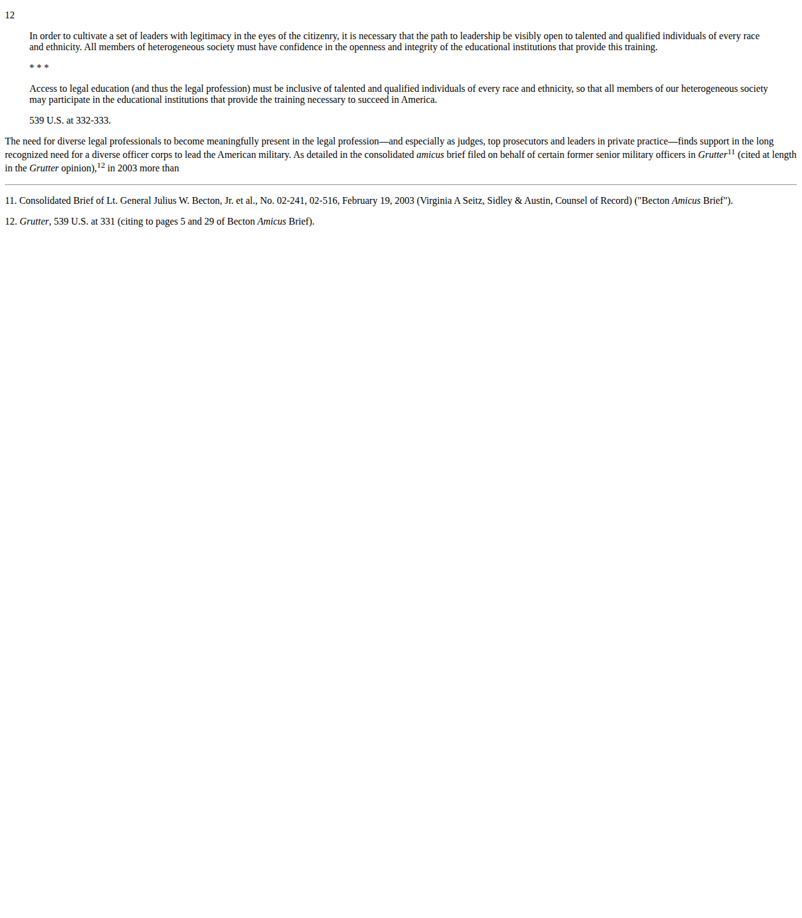12
In order to cultivate a set of leaders with legitimacy in the eyes of the citizenry, it is necessary that the path to leadership be visibly open to talented and qualified individuals of every race and ethnicity. All members of heterogeneous society must have confidence in the openness and integrity of the educational institutions that provide this training.
* * *
Access to legal education (and thus the legal profession) must be inclusive of talented and qualified individuals of every race and ethnicity, so that all members of our heterogeneous society may participate in the educational institutions that provide the training necessary to succeed in America.
539 U.S. at 332-333.
The need for diverse legal professionals to become meaningfully present in the legal profession—and especially as judges, top prosecutors and leaders in private practice—finds support in the long recognized need for a diverse officer corps to lead the American military. As detailed in the consolidated amicus brief filed on behalf of certain former senior military officers in Grutter11 (cited at length in the Grutter opinion),12 in 2003 more than
11. Consolidated Brief of Lt. General Julius W. Becton, Jr. et al., No. 02-241, 02-516, February 19, 2003 (Virginia A Seitz, Sidley & Austin, Counsel of Record) ("Becton Amicus Brief").
12. Grutter, 539 U.S. at 331 (citing to pages 5 and 29 of Becton Amicus Brief).